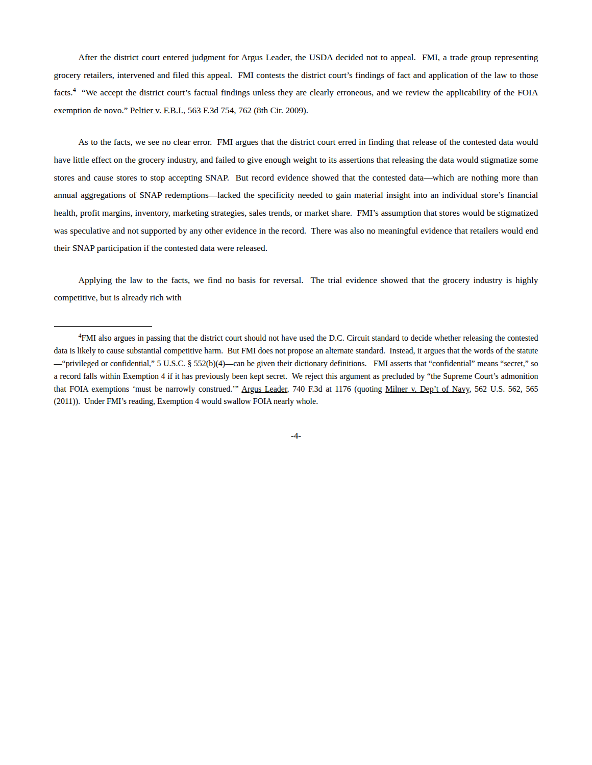After the district court entered judgment for Argus Leader, the USDA decided not to appeal. FMI, a trade group representing grocery retailers, intervened and filed this appeal. FMI contests the district court’s findings of fact and application of the law to those facts.4 “We accept the district court’s factual findings unless they are clearly erroneous, and we review the applicability of the FOIA exemption de novo.” Peltier v. F.B.I., 563 F.3d 754, 762 (8th Cir. 2009).
As to the facts, we see no clear error. FMI argues that the district court erred in finding that release of the contested data would have little effect on the grocery industry, and failed to give enough weight to its assertions that releasing the data would stigmatize some stores and cause stores to stop accepting SNAP. But record evidence showed that the contested data—which are nothing more than annual aggregations of SNAP redemptions—lacked the specificity needed to gain material insight into an individual store’s financial health, profit margins, inventory, marketing strategies, sales trends, or market share. FMI’s assumption that stores would be stigmatized was speculative and not supported by any other evidence in the record. There was also no meaningful evidence that retailers would end their SNAP participation if the contested data were released.
Applying the law to the facts, we find no basis for reversal. The trial evidence showed that the grocery industry is highly competitive, but is already rich with
4FMI also argues in passing that the district court should not have used the D.C. Circuit standard to decide whether releasing the contested data is likely to cause substantial competitive harm. But FMI does not propose an alternate standard. Instead, it argues that the words of the statute—“privileged or confidential,” 5 U.S.C. § 552(b)(4)—can be given their dictionary definitions. FMI asserts that “confidential” means “secret,” so a record falls within Exemption 4 if it has previously been kept secret. We reject this argument as precluded by “the Supreme Court’s admonition that FOIA exemptions ‘must be narrowly construed.’” Argus Leader, 740 F.3d at 1176 (quoting Milner v. Dep’t of Navy, 562 U.S. 562, 565 (2011)). Under FMI’s reading, Exemption 4 would swallow FOIA nearly whole.
-4-